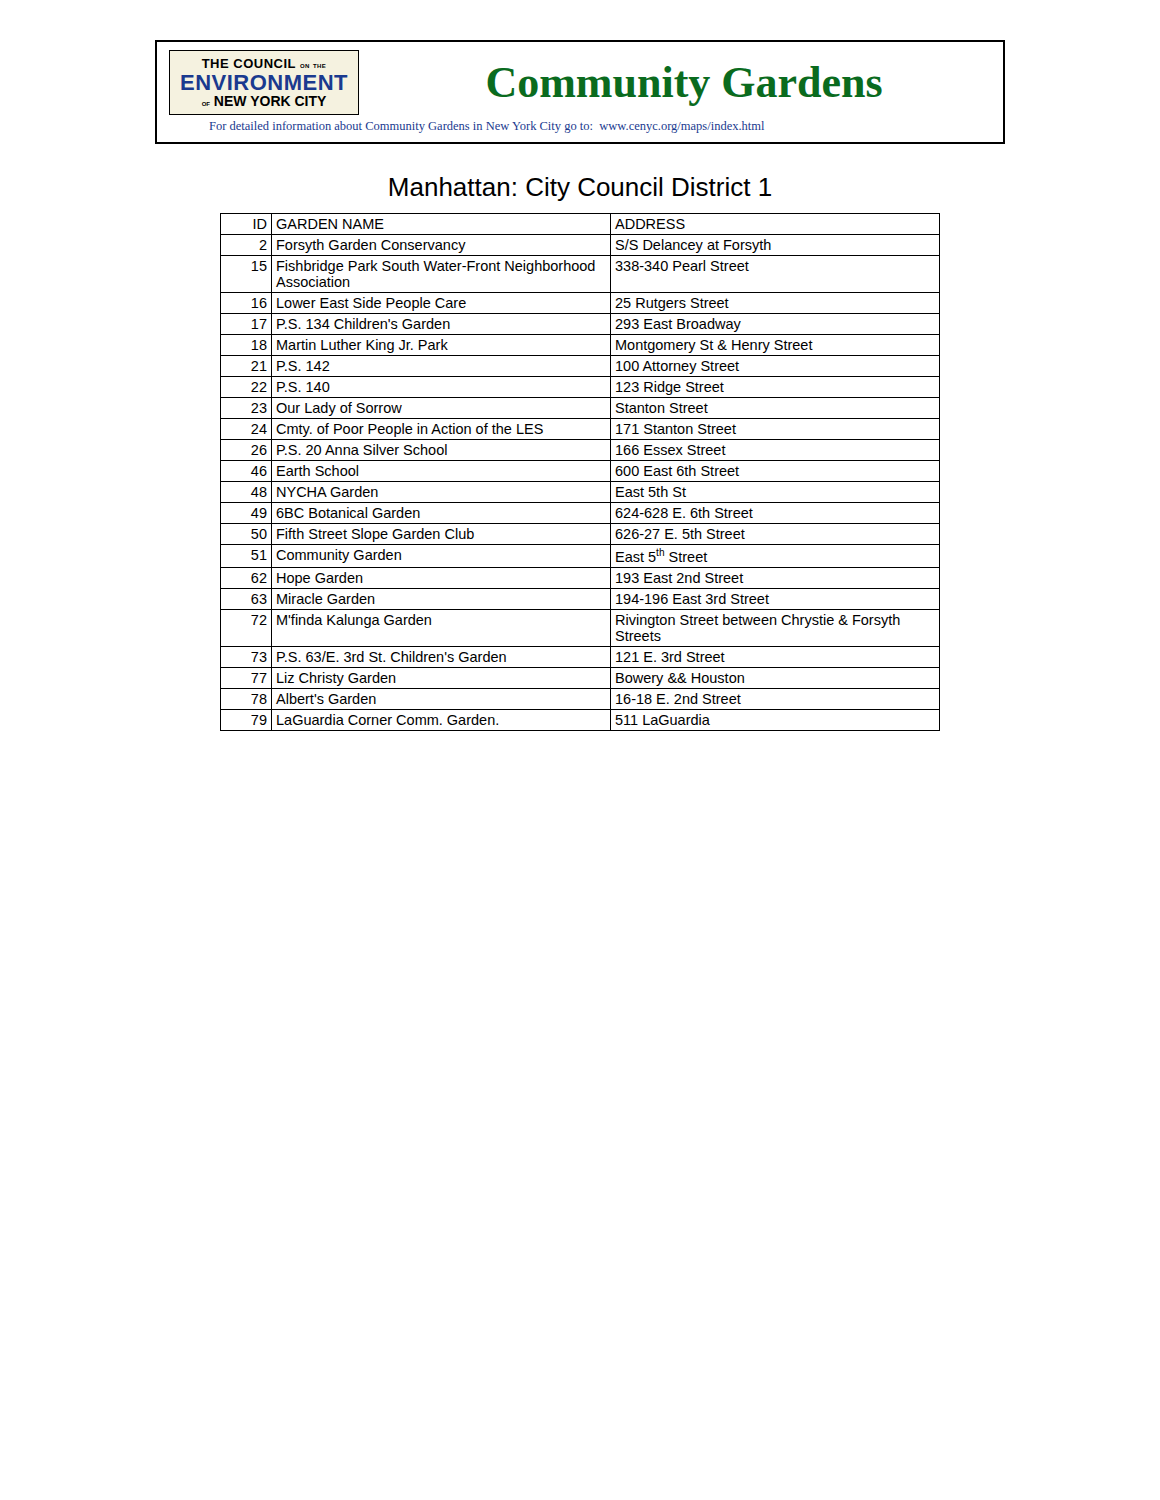THE COUNCIL on the
ENVIRONMENT
of NEW YORK CITY
Community Gardens
For detailed information about Community Gardens in New York City go to: www.cenyc.org/maps/index.html
Manhattan: City Council District 1
| ID | GARDEN NAME | ADDRESS |
| --- | --- | --- |
| 2 | Forsyth Garden Conservancy | S/S Delancey at Forsyth |
| 15 | Fishbridge Park South Water-Front Neighborhood Association | 338-340 Pearl Street |
| 16 | Lower East Side People Care | 25 Rutgers Street |
| 17 | P.S. 134 Children's Garden | 293 East Broadway |
| 18 | Martin Luther King Jr. Park | Montgomery St & Henry Street |
| 21 | P.S. 142 | 100 Attorney Street |
| 22 | P.S. 140 | 123 Ridge Street |
| 23 | Our Lady of Sorrow | Stanton Street |
| 24 | Cmty. of Poor People in Action of the LES | 171 Stanton Street |
| 26 | P.S. 20 Anna Silver School | 166 Essex Street |
| 46 | Earth School | 600 East 6th Street |
| 48 | NYCHA Garden | East 5th St |
| 49 | 6BC Botanical Garden | 624-628 E. 6th Street |
| 50 | Fifth Street Slope Garden Club | 626-27 E. 5th Street |
| 51 | Community Garden | East 5 th Street |
| 62 | Hope Garden | 193 East 2nd Street |
| 63 | Miracle Garden | 194-196 East 3rd Street |
| 72 | M'finda Kalunga Garden | Rivington Street between Chrystie & Forsyth Streets |
| 73 | P.S. 63/E. 3rd St. Children's Garden | 121 E. 3rd Street |
| 77 | Liz Christy Garden | Bowery && Houston |
| 78 | Albert's Garden | 16-18 E. 2nd Street |
| 79 | LaGuardia Corner Comm. Garden. | 511 LaGuardia |